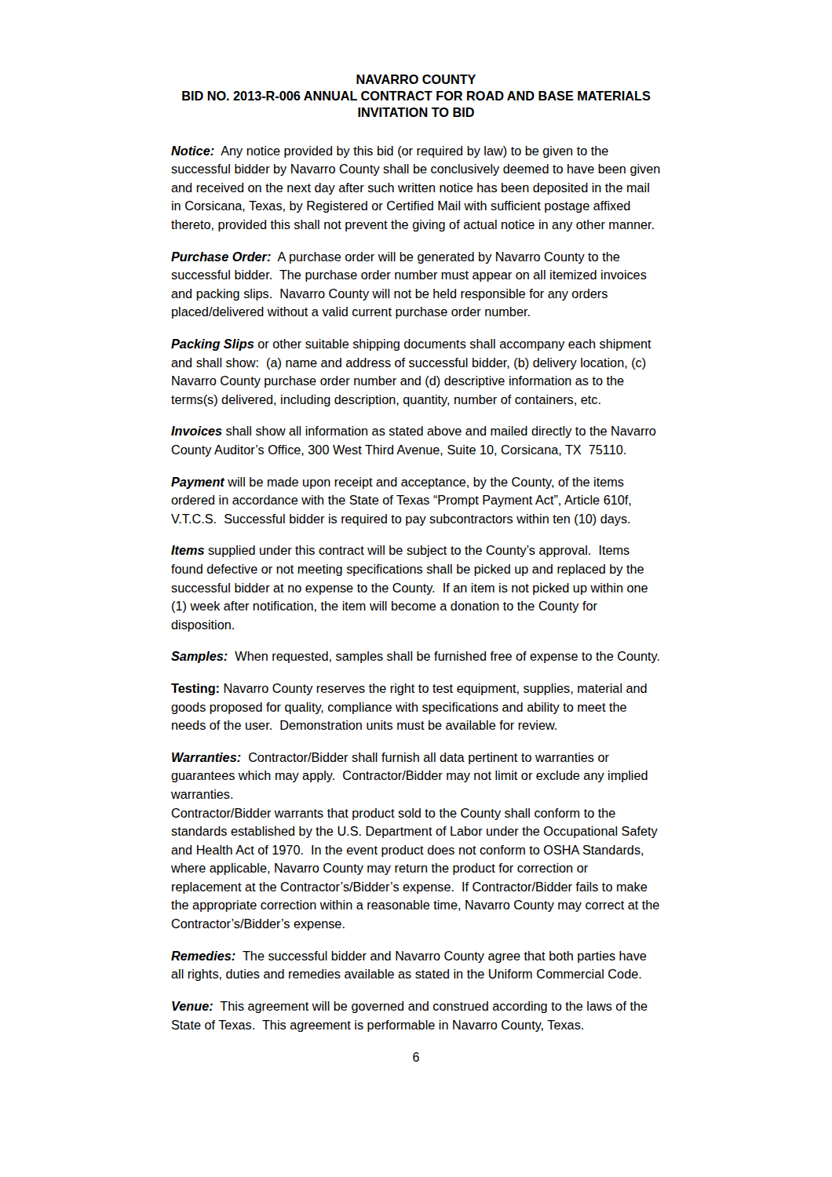NAVARRO COUNTY
BID NO. 2013-R-006 ANNUAL CONTRACT FOR ROAD AND BASE MATERIALS
INVITATION TO BID
Notice: Any notice provided by this bid (or required by law) to be given to the successful bidder by Navarro County shall be conclusively deemed to have been given and received on the next day after such written notice has been deposited in the mail in Corsicana, Texas, by Registered or Certified Mail with sufficient postage affixed thereto, provided this shall not prevent the giving of actual notice in any other manner.
Purchase Order: A purchase order will be generated by Navarro County to the successful bidder. The purchase order number must appear on all itemized invoices and packing slips. Navarro County will not be held responsible for any orders placed/delivered without a valid current purchase order number.
Packing Slips or other suitable shipping documents shall accompany each shipment and shall show: (a) name and address of successful bidder, (b) delivery location, (c) Navarro County purchase order number and (d) descriptive information as to the terms(s) delivered, including description, quantity, number of containers, etc.
Invoices shall show all information as stated above and mailed directly to the Navarro County Auditor’s Office, 300 West Third Avenue, Suite 10, Corsicana, TX 75110.
Payment will be made upon receipt and acceptance, by the County, of the items ordered in accordance with the State of Texas “Prompt Payment Act”, Article 610f, V.T.C.S. Successful bidder is required to pay subcontractors within ten (10) days.
Items supplied under this contract will be subject to the County’s approval. Items found defective or not meeting specifications shall be picked up and replaced by the successful bidder at no expense to the County. If an item is not picked up within one (1) week after notification, the item will become a donation to the County for disposition.
Samples: When requested, samples shall be furnished free of expense to the County.
Testing: Navarro County reserves the right to test equipment, supplies, material and goods proposed for quality, compliance with specifications and ability to meet the needs of the user. Demonstration units must be available for review.
Warranties: Contractor/Bidder shall furnish all data pertinent to warranties or guarantees which may apply. Contractor/Bidder may not limit or exclude any implied warranties.
Contractor/Bidder warrants that product sold to the County shall conform to the standards established by the U.S. Department of Labor under the Occupational Safety and Health Act of 1970. In the event product does not conform to OSHA Standards, where applicable, Navarro County may return the product for correction or replacement at the Contractor’s/Bidder’s expense. If Contractor/Bidder fails to make the appropriate correction within a reasonable time, Navarro County may correct at the Contractor’s/Bidder’s expense.
Remedies: The successful bidder and Navarro County agree that both parties have all rights, duties and remedies available as stated in the Uniform Commercial Code.
Venue: This agreement will be governed and construed according to the laws of the State of Texas. This agreement is performable in Navarro County, Texas.
6